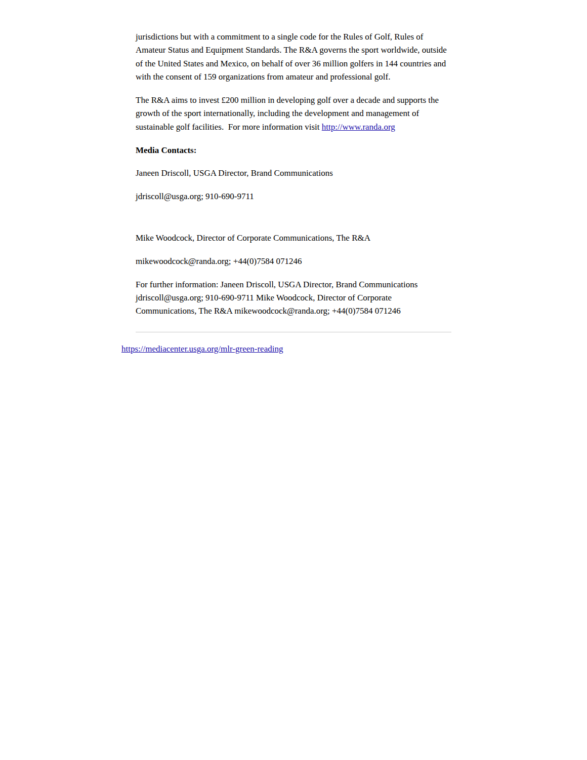jurisdictions but with a commitment to a single code for the Rules of Golf, Rules of Amateur Status and Equipment Standards. The R&A governs the sport worldwide, outside of the United States and Mexico, on behalf of over 36 million golfers in 144 countries and with the consent of 159 organizations from amateur and professional golf.
The R&A aims to invest £200 million in developing golf over a decade and supports the growth of the sport internationally, including the development and management of sustainable golf facilities. For more information visit http://www.randa.org
Media Contacts:
Janeen Driscoll, USGA Director, Brand Communications
jdriscoll@usga.org; 910-690-9711
Mike Woodcock, Director of Corporate Communications, The R&A
mikewoodcock@randa.org; +44(0)7584 071246
For further information: Janeen Driscoll, USGA Director, Brand Communications jdriscoll@usga.org; 910-690-9711 Mike Woodcock, Director of Corporate Communications, The R&A mikewoodcock@randa.org; +44(0)7584 071246
https://mediacenter.usga.org/mlr-green-reading